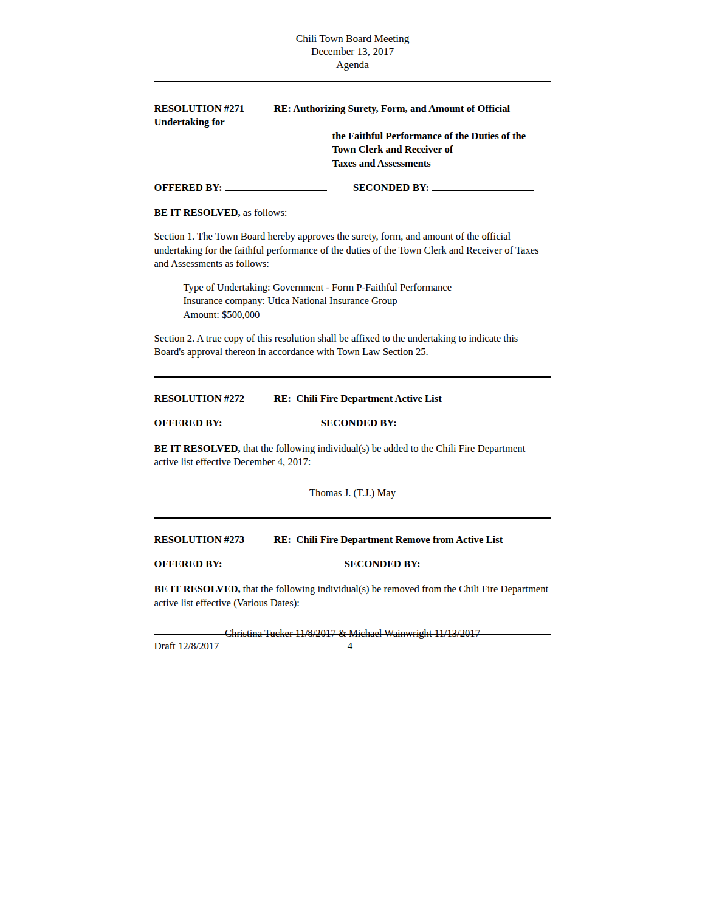Chili Town Board Meeting
December 13, 2017
Agenda
RESOLUTION #271 RE: Authorizing Surety, Form, and Amount of Official Undertaking for the Faithful Performance of the Duties of the Town Clerk and Receiver of Taxes and Assessments
OFFERED BY: SECONDED BY:
BE IT RESOLVED, as follows:
Section 1. The Town Board hereby approves the surety, form, and amount of the official undertaking for the faithful performance of the duties of the Town Clerk and Receiver of Taxes and Assessments as follows:
Type of Undertaking: Government - Form P-Faithful Performance
Insurance company: Utica National Insurance Group
Amount: $500,000
Section 2. A true copy of this resolution shall be affixed to the undertaking to indicate this Board's approval thereon in accordance with Town Law Section 25.
RESOLUTION #272 RE: Chili Fire Department Active List
OFFERED BY: SECONDED BY:
BE IT RESOLVED, that the following individual(s) be added to the Chili Fire Department active list effective December 4, 2017:
Thomas J. (T.J.) May
RESOLUTION #273 RE: Chili Fire Department Remove from Active List
OFFERED BY: SECONDED BY:
BE IT RESOLVED, that the following individual(s) be removed from the Chili Fire Department active list effective (Various Dates):
Christina Tucker 11/8/2017 & Michael Wainwright 11/13/2017
Draft 12/8/2017
4